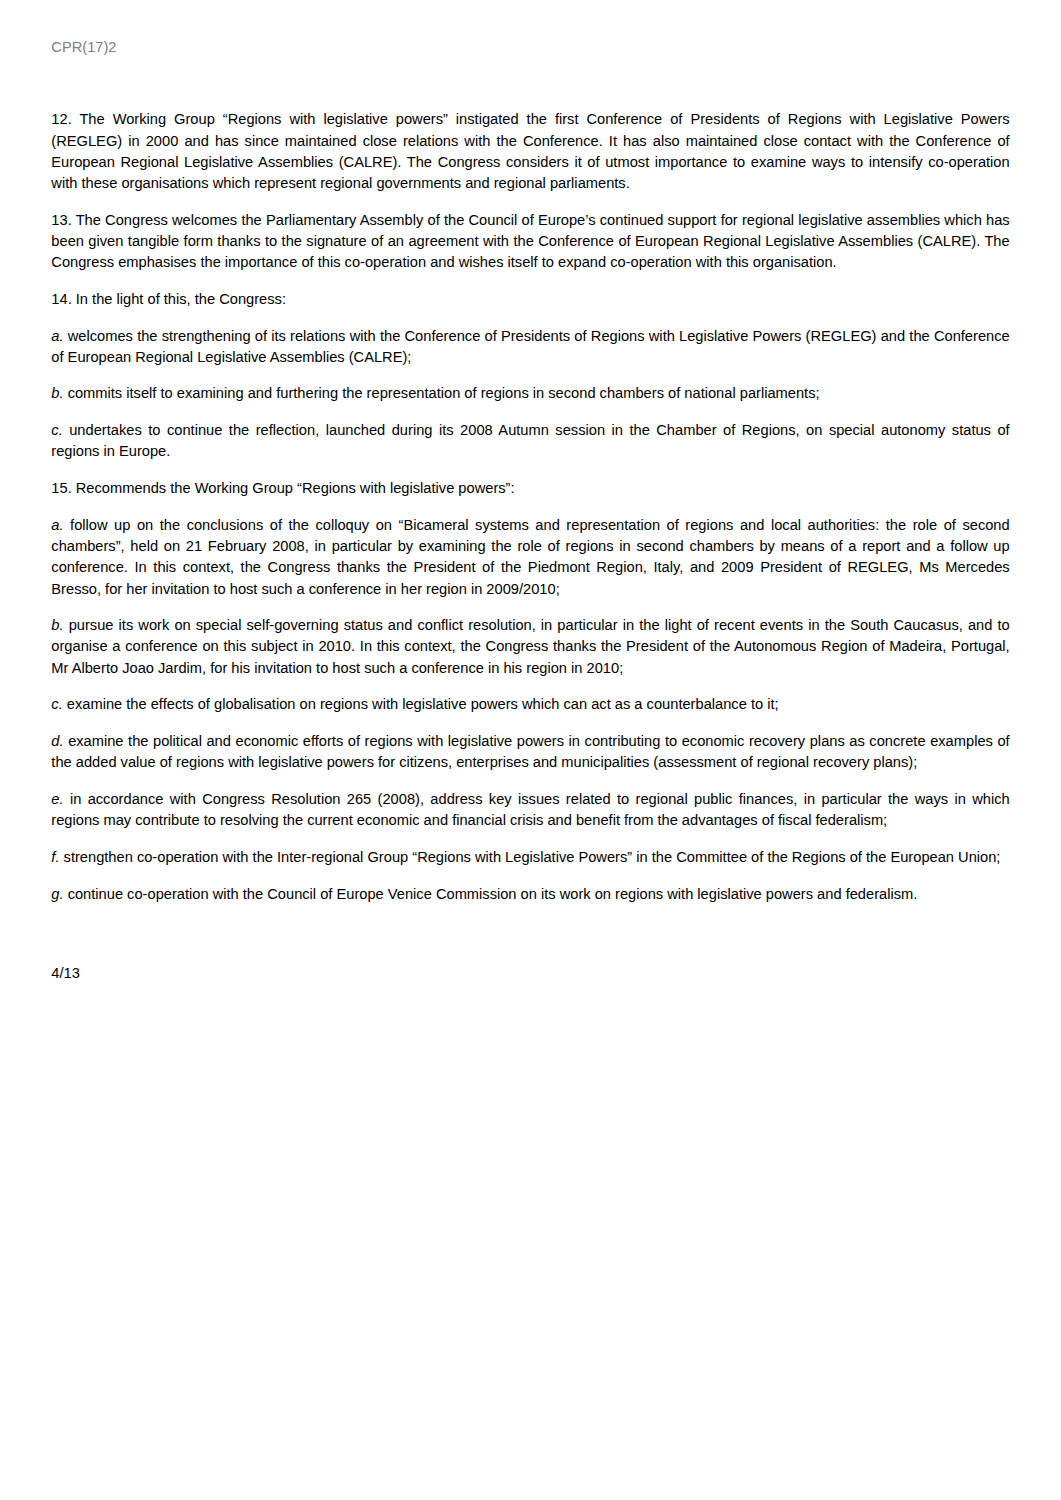CPR(17)2
12. The Working Group “Regions with legislative powers” instigated the first Conference of Presidents of Regions with Legislative Powers (REGLEG) in 2000 and has since maintained close relations with the Conference. It has also maintained close contact with the Conference of European Regional Legislative Assemblies (CALRE). The Congress considers it of utmost importance to examine ways to intensify co-operation with these organisations which represent regional governments and regional parliaments.
13. The Congress welcomes the Parliamentary Assembly of the Council of Europe’s continued support for regional legislative assemblies which has been given tangible form thanks to the signature of an agreement with the Conference of European Regional Legislative Assemblies (CALRE). The Congress emphasises the importance of this co-operation and wishes itself to expand co-operation with this organisation.
14. In the light of this, the Congress:
a. welcomes the strengthening of its relations with the Conference of Presidents of Regions with Legislative Powers (REGLEG) and the Conference of European Regional Legislative Assemblies (CALRE);
b. commits itself to examining and furthering the representation of regions in second chambers of national parliaments;
c. undertakes to continue the reflection, launched during its 2008 Autumn session in the Chamber of Regions, on special autonomy status of regions in Europe.
15. Recommends the Working Group “Regions with legislative powers”:
a. follow up on the conclusions of the colloquy on “Bicameral systems and representation of regions and local authorities: the role of second chambers”, held on 21 February 2008, in particular by examining the role of regions in second chambers by means of a report and a follow up conference. In this context, the Congress thanks the President of the Piedmont Region, Italy, and 2009 President of REGLEG, Ms Mercedes Bresso, for her invitation to host such a conference in her region in 2009/2010;
b. pursue its work on special self-governing status and conflict resolution, in particular in the light of recent events in the South Caucasus, and to organise a conference on this subject in 2010. In this context, the Congress thanks the President of the Autonomous Region of Madeira, Portugal, Mr Alberto Joao Jardim, for his invitation to host such a conference in his region in 2010;
c. examine the effects of globalisation on regions with legislative powers which can act as a counterbalance to it;
d. examine the political and economic efforts of regions with legislative powers in contributing to economic recovery plans as concrete examples of the added value of regions with legislative powers for citizens, enterprises and municipalities (assessment of regional recovery plans);
e. in accordance with Congress Resolution 265 (2008), address key issues related to regional public finances, in particular the ways in which regions may contribute to resolving the current economic and financial crisis and benefit from the advantages of fiscal federalism;
f. strengthen co-operation with the Inter-regional Group “Regions with Legislative Powers” in the Committee of the Regions of the European Union;
g. continue co-operation with the Council of Europe Venice Commission on its work on regions with legislative powers and federalism.
4/13